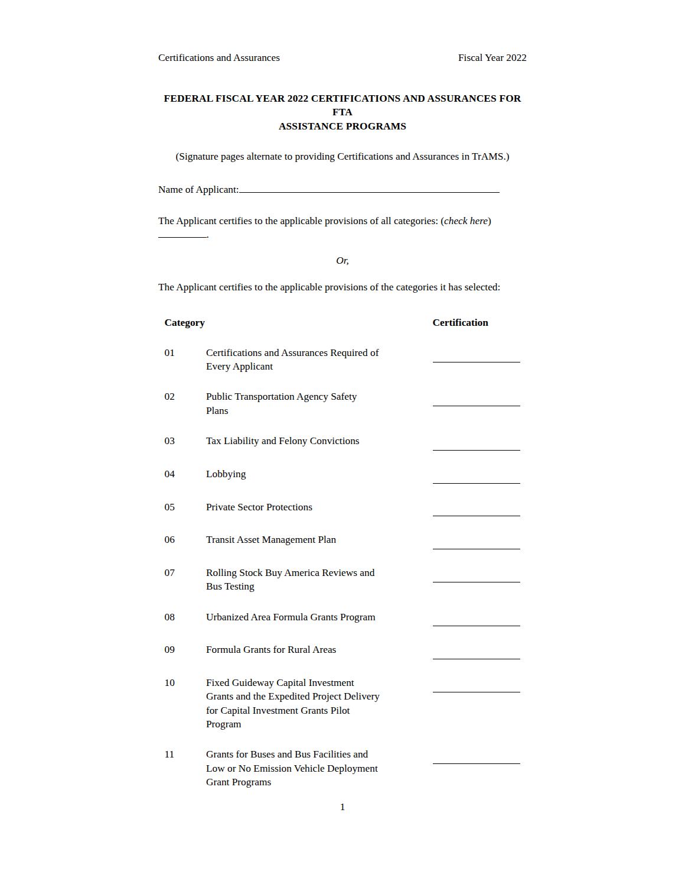Certifications and Assurances Fiscal Year 2022
Federal Fiscal Year 2022 Certifications and Assurances for FTA
Assistance Programs
(Signature pages alternate to providing Certifications and Assurances in TrAMS.)
Name of Applicant:
The Applicant certifies to the applicable provisions of all categories: (check here) .
Or,
The Applicant certifies to the applicable provisions of the categories it has selected:
| Category | | Certification |
| --- | --- | --- |
| 01 | Certifications and Assurances Required of Every Applicant | |
| 02 | Public Transportation Agency Safety Plans | |
| 03 | Tax Liability and Felony Convictions | |
| 04 | Lobbying | |
| 05 | Private Sector Protections | |
| 06 | Transit Asset Management Plan | |
| 07 | Rolling Stock Buy America Reviews and Bus Testing | |
| 08 | Urbanized Area Formula Grants Program | |
| 09 | Formula Grants for Rural Areas | |
| 10 | Fixed Guideway Capital Investment Grants and the Expedited Project Delivery for Capital Investment Grants Pilot Program | |
| 11 | Grants for Buses and Bus Facilities and Low or No Emission Vehicle Deployment Grant Programs | |
1